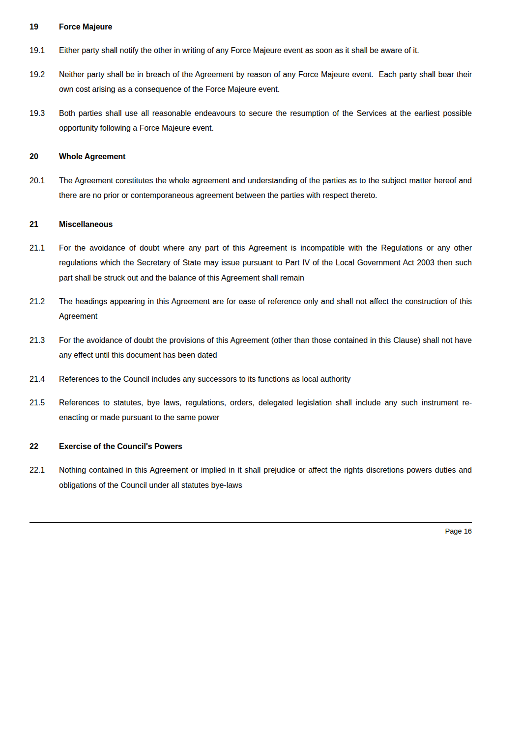19
Force Majeure
19.1
Either party shall notify the other in writing of any Force Majeure event as soon as it shall be aware of it.
19.2
Neither party shall be in breach of the Agreement by reason of any Force Majeure event. Each party shall bear their own cost arising as a consequence of the Force Majeure event.
19.3
Both parties shall use all reasonable endeavours to secure the resumption of the Services at the earliest possible opportunity following a Force Majeure event.
20
Whole Agreement
20.1
The Agreement constitutes the whole agreement and understanding of the parties as to the subject matter hereof and there are no prior or contemporaneous agreement between the parties with respect thereto.
21
Miscellaneous
21.1
For the avoidance of doubt where any part of this Agreement is incompatible with the Regulations or any other regulations which the Secretary of State may issue pursuant to Part IV of the Local Government Act 2003 then such part shall be struck out and the balance of this Agreement shall remain
21.2
The headings appearing in this Agreement are for ease of reference only and shall not affect the construction of this Agreement
21.3
For the avoidance of doubt the provisions of this Agreement (other than those contained in this Clause) shall not have any effect until this document has been dated
21.4
References to the Council includes any successors to its functions as local authority
21.5
References to statutes, bye laws, regulations, orders, delegated legislation shall include any such instrument re-enacting or made pursuant to the same power
22
Exercise of the Council's Powers
22.1
Nothing contained in this Agreement or implied in it shall prejudice or affect the rights discretions powers duties and obligations of the Council under all statutes bye-laws
Page 16